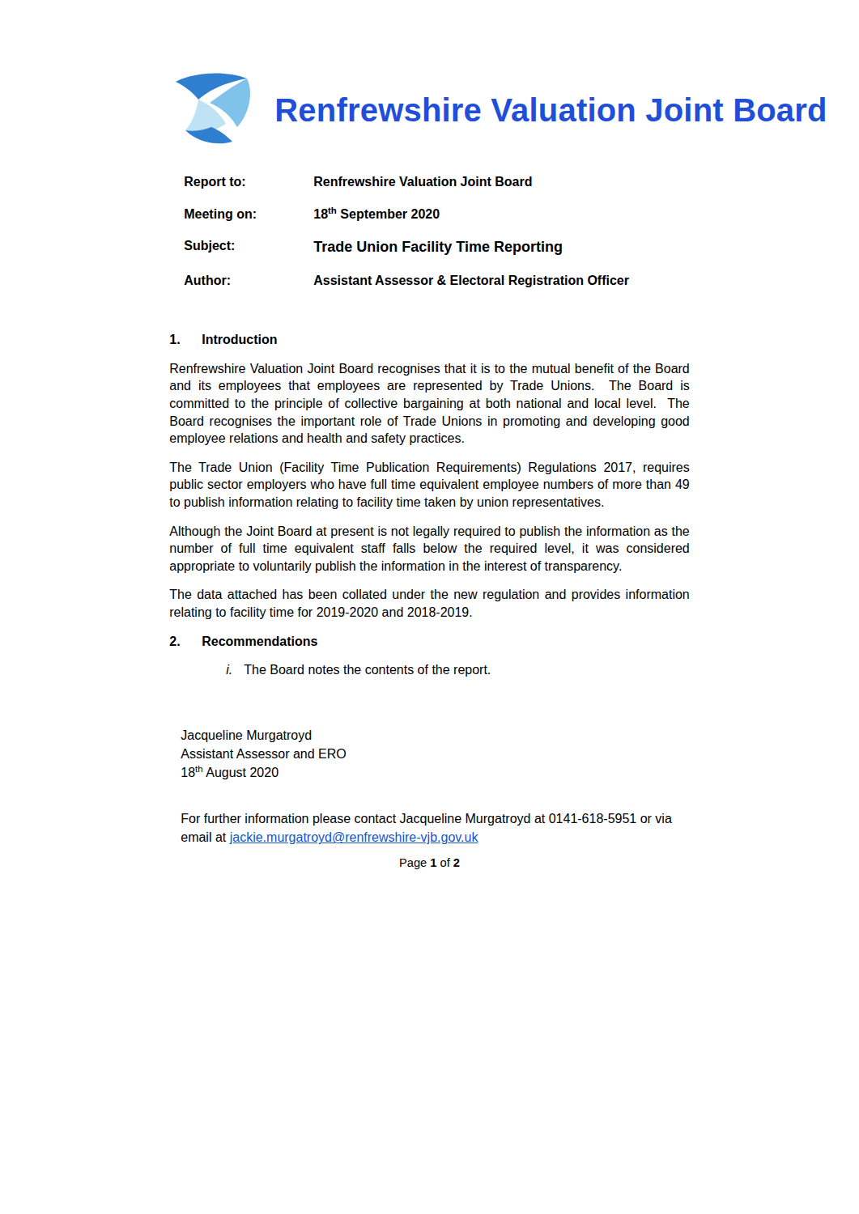Renfrewshire Valuation Joint Board
| Report to: | Renfrewshire Valuation Joint Board |
| Meeting on: | 18 th September 2020 |
| Subject: | Trade Union Facility Time Reporting |
| Author: | Assistant Assessor & Electoral Registration Officer |
1. Introduction
Renfrewshire Valuation Joint Board recognises that it is to the mutual benefit of the Board and its employees that employees are represented by Trade Unions. The Board is committed to the principle of collective bargaining at both national and local level. The Board recognises the important role of Trade Unions in promoting and developing good employee relations and health and safety practices.
The Trade Union (Facility Time Publication Requirements) Regulations 2017, requires public sector employers who have full time equivalent employee numbers of more than 49 to publish information relating to facility time taken by union representatives.
Although the Joint Board at present is not legally required to publish the information as the number of full time equivalent staff falls below the required level, it was considered appropriate to voluntarily publish the information in the interest of transparency.
The data attached has been collated under the new regulation and provides information relating to facility time for 2019-2020 and 2018-2019.
2. Recommendations
i. The Board notes the contents of the report.
Jacqueline Murgatroyd
Assistant Assessor and ERO
18th August 2020
For further information please contact Jacqueline Murgatroyd at 0141-618-5951 or via email at jackie.murgatroyd@renfrewshire-vjb.gov.uk
Page 1 of 2